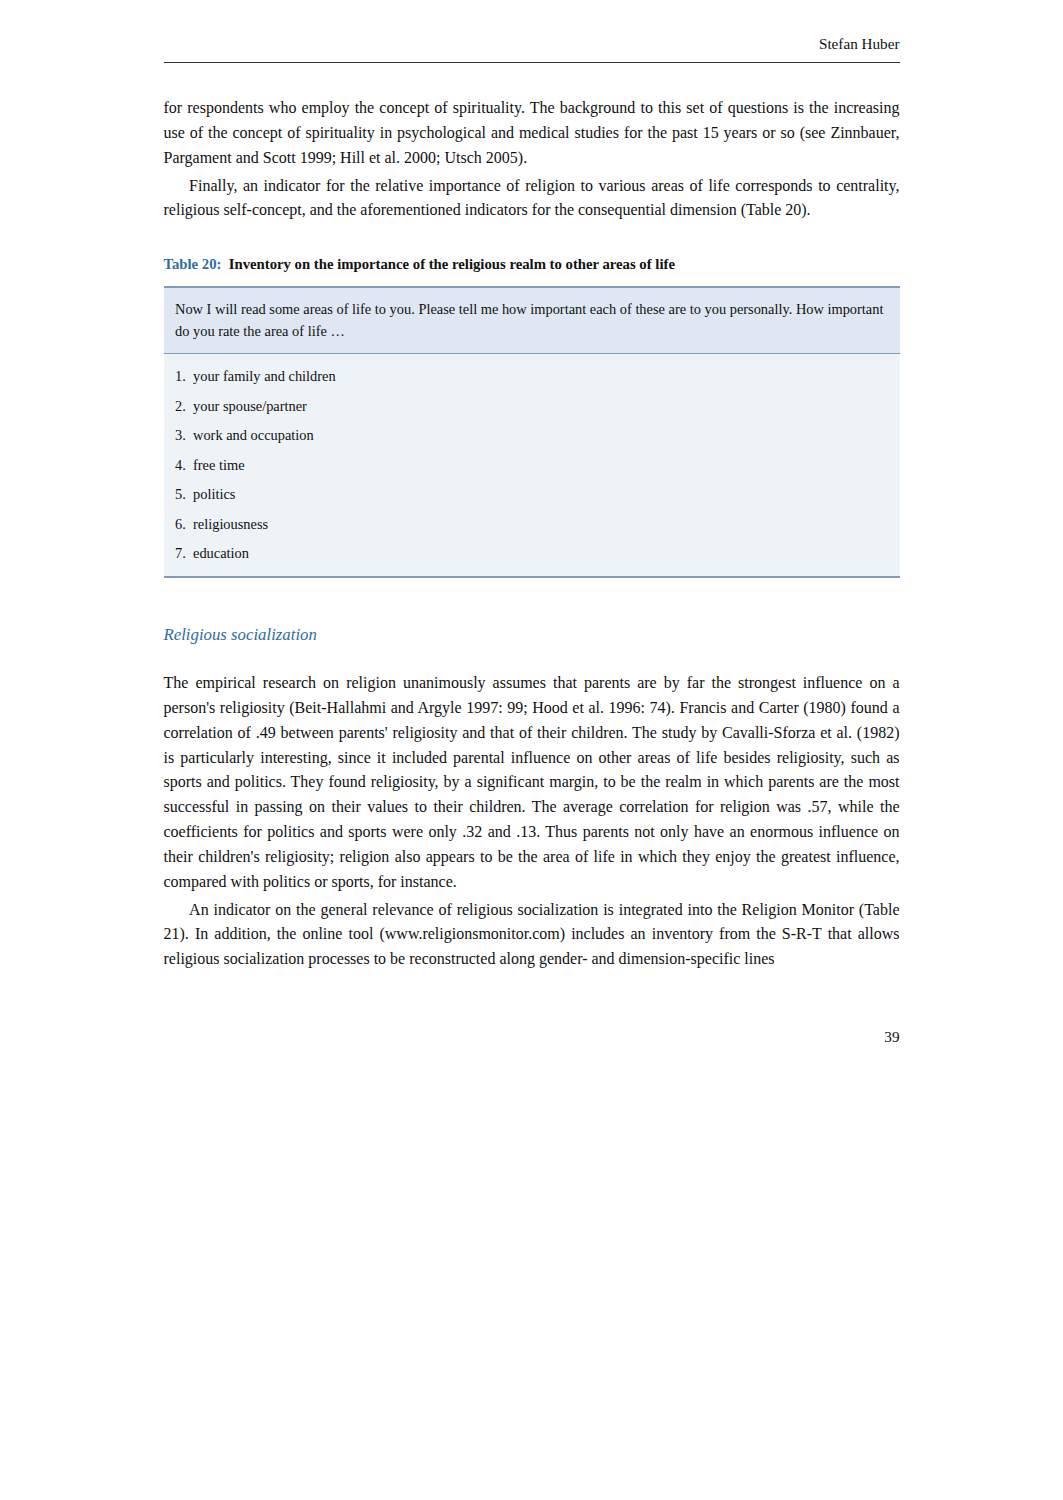Stefan Huber
for respondents who employ the concept of spirituality. The background to this set of questions is the increasing use of the concept of spirituality in psychological and medical studies for the past 15 years or so (see Zinnbauer, Pargament and Scott 1999; Hill et al. 2000; Utsch 2005).
Finally, an indicator for the relative importance of religion to various areas of life corresponds to centrality, religious self-concept, and the aforementioned indicators for the consequential dimension (Table 20).
Table 20: Inventory on the importance of the religious realm to other areas of life
| Now I will read some areas of life to you. Please tell me how important each of these are to you personally. How important do you rate the area of life … |
| --- |
| 1. your family and children |
| 2. your spouse/partner |
| 3. work and occupation |
| 4. free time |
| 5. politics |
| 6. religiousness |
| 7. education |
Religious socialization
The empirical research on religion unanimously assumes that parents are by far the strongest influence on a person's religiosity (Beit-Hallahmi and Argyle 1997: 99; Hood et al. 1996: 74). Francis and Carter (1980) found a correlation of .49 between parents' religiosity and that of their children. The study by Cavalli-Sforza et al. (1982) is particularly interesting, since it included parental influence on other areas of life besides religiosity, such as sports and politics. They found religiosity, by a significant margin, to be the realm in which parents are the most successful in passing on their values to their children. The average correlation for religion was .57, while the coefficients for politics and sports were only .32 and .13. Thus parents not only have an enormous influence on their children's religiosity; religion also appears to be the area of life in which they enjoy the greatest influence, compared with politics or sports, for instance.
An indicator on the general relevance of religious socialization is integrated into the Religion Monitor (Table 21). In addition, the online tool (www.religionsmonitor.com) includes an inventory from the S-R-T that allows religious socialization processes to be reconstructed along gender- and dimension-specific lines
39